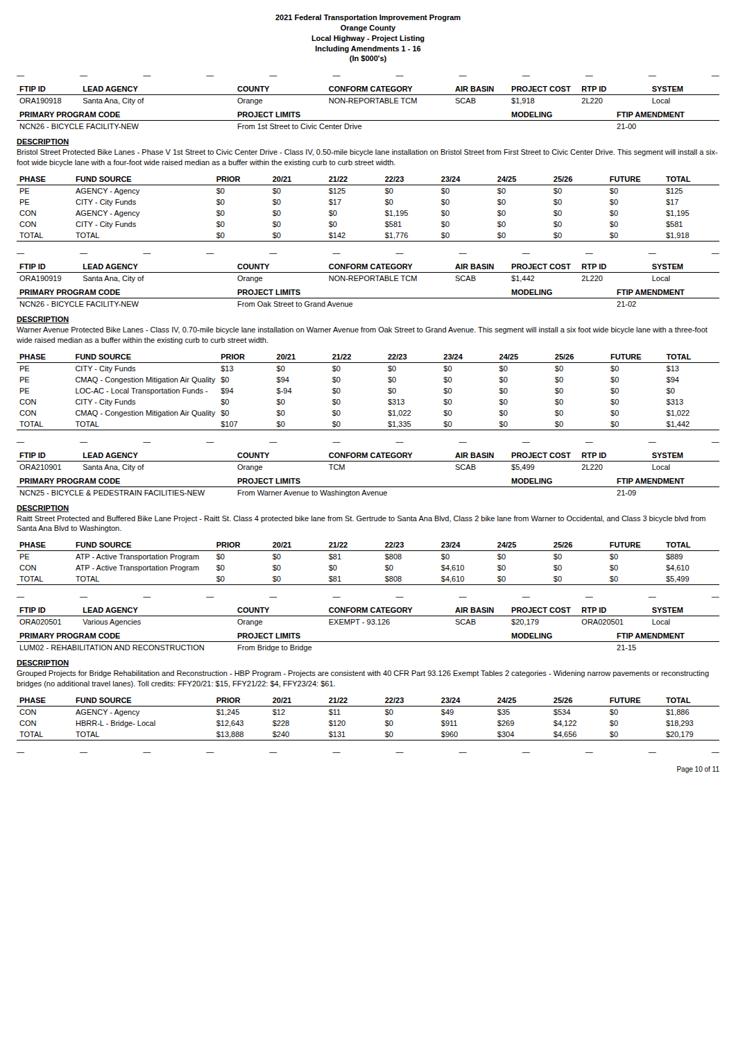2021 Federal Transportation Improvement Program
Orange County
Local Highway - Project Listing
Including Amendments 1 - 16
(In $000's)
————————————
| FTIP ID | LEAD AGENCY | COUNTY | CONFORM CATEGORY | AIR BASIN | PROJECT COST | RTP ID | SYSTEM |
| --- | --- | --- | --- | --- | --- | --- | --- |
| ORA190918 | Santa Ana, City of | Orange | NON-REPORTABLE TCM | SCAB | $1,918 | 2L220 | Local |
| PRIMARY PROGRAM CODE | PROJECT LIMITS | MODELING | FTIP AMENDMENT |
| --- | --- | --- | --- |
| NCN26 - BICYCLE FACILITY-NEW | From 1st Street to Civic Center Drive | | 21-00 |
DESCRIPTION
Bristol Street Protected Bike Lanes - Phase V 1st Street to Civic Center Drive - Class IV, 0.50-mile bicycle lane installation on Bristol Street from First Street to Civic Center Drive. This segment will install a six-foot wide bicycle lane with a four-foot wide raised median as a buffer within the existing curb to curb street width.
| PHASE | FUND SOURCE | PRIOR | 20/21 | 21/22 | 22/23 | 23/24 | 24/25 | 25/26 | FUTURE | TOTAL |
| --- | --- | --- | --- | --- | --- | --- | --- | --- | --- | --- |
| PE | AGENCY - Agency | $0 | $0 | $125 | $0 | $0 | $0 | $0 | $0 | $125 |
| PE | CITY - City Funds | $0 | $0 | $17 | $0 | $0 | $0 | $0 | $0 | $17 |
| CON | AGENCY - Agency | $0 | $0 | $0 | $1,195 | $0 | $0 | $0 | $0 | $1,195 |
| CON | CITY - City Funds | $0 | $0 | $0 | $581 | $0 | $0 | $0 | $0 | $581 |
| TOTAL | TOTAL | $0 | $0 | $142 | $1,776 | $0 | $0 | $0 | $0 | $1,918 |
————————————
| FTIP ID | LEAD AGENCY | COUNTY | CONFORM CATEGORY | AIR BASIN | PROJECT COST | RTP ID | SYSTEM |
| --- | --- | --- | --- | --- | --- | --- | --- |
| ORA190919 | Santa Ana, City of | Orange | NON-REPORTABLE TCM | SCAB | $1,442 | 2L220 | Local |
| PRIMARY PROGRAM CODE | PROJECT LIMITS | MODELING | FTIP AMENDMENT |
| --- | --- | --- | --- |
| NCN26 - BICYCLE FACILITY-NEW | From Oak Street to Grand Avenue | | 21-02 |
DESCRIPTION
Warner Avenue Protected Bike Lanes - Class IV, 0.70-mile bicycle lane installation on Warner Avenue from Oak Street to Grand Avenue. This segment will install a six foot wide bicycle lane with a three-foot wide raised median as a buffer within the existing curb to curb street width.
| PHASE | FUND SOURCE | PRIOR | 20/21 | 21/22 | 22/23 | 23/24 | 24/25 | 25/26 | FUTURE | TOTAL |
| --- | --- | --- | --- | --- | --- | --- | --- | --- | --- | --- |
| PE | CITY - City Funds | $13 | $0 | $0 | $0 | $0 | $0 | $0 | $0 | $13 |
| PE | CMAQ - Congestion Mitigation Air Quality | $0 | $94 | $0 | $0 | $0 | $0 | $0 | $0 | $94 |
| PE | LOC-AC - Local Transportation Funds - | $94 | $-94 | $0 | $0 | $0 | $0 | $0 | $0 | $0 |
| CON | CITY - City Funds | $0 | $0 | $0 | $313 | $0 | $0 | $0 | $0 | $313 |
| CON | CMAQ - Congestion Mitigation Air Quality | $0 | $0 | $0 | $1,022 | $0 | $0 | $0 | $0 | $1,022 |
| TOTAL | TOTAL | $107 | $0 | $0 | $1,335 | $0 | $0 | $0 | $0 | $1,442 |
————————————
| FTIP ID | LEAD AGENCY | COUNTY | CONFORM CATEGORY | AIR BASIN | PROJECT COST | RTP ID | SYSTEM |
| --- | --- | --- | --- | --- | --- | --- | --- |
| ORA210901 | Santa Ana, City of | Orange | TCM | SCAB | $5,499 | 2L220 | Local |
| PRIMARY PROGRAM CODE | PROJECT LIMITS | MODELING | FTIP AMENDMENT |
| --- | --- | --- | --- |
| NCN25 - BICYCLE & PEDESTRAIN FACILITIES-NEW | From Warner Avenue to Washington Avenue | | 21-09 |
DESCRIPTION
Raitt Street Protected and Buffered Bike Lane Project - Raitt St. Class 4 protected bike lane from St. Gertrude to Santa Ana Blvd, Class 2 bike lane from Warner to Occidental, and Class 3 bicycle blvd from Santa Ana Blvd to Washington.
| PHASE | FUND SOURCE | PRIOR | 20/21 | 21/22 | 22/23 | 23/24 | 24/25 | 25/26 | FUTURE | TOTAL |
| --- | --- | --- | --- | --- | --- | --- | --- | --- | --- | --- |
| PE | ATP - Active Transportation Program | $0 | $0 | $81 | $808 | $0 | $0 | $0 | $0 | $889 |
| CON | ATP - Active Transportation Program | $0 | $0 | $0 | $0 | $4,610 | $0 | $0 | $0 | $4,610 |
| TOTAL | TOTAL | $0 | $0 | $81 | $808 | $4,610 | $0 | $0 | $0 | $5,499 |
————————————
| FTIP ID | LEAD AGENCY | COUNTY | CONFORM CATEGORY | AIR BASIN | PROJECT COST | RTP ID | SYSTEM |
| --- | --- | --- | --- | --- | --- | --- | --- |
| ORA020501 | Various Agencies | Orange | EXEMPT - 93.126 | SCAB | $20,179 | ORA020501 | Local |
| PRIMARY PROGRAM CODE | PROJECT LIMITS | MODELING | FTIP AMENDMENT |
| --- | --- | --- | --- |
| LUM02 - REHABILITATION AND RECONSTRUCTION | From Bridge to Bridge | | 21-15 |
DESCRIPTION
Grouped Projects for Bridge Rehabilitation and Reconstruction - HBP Program - Projects are consistent with 40 CFR Part 93.126 Exempt Tables 2 categories - Widening narrow pavements or reconstructing bridges (no additional travel lanes). Toll credits: FFY20/21: $15, FFY21/22: $4, FFY23/24: $61.
| PHASE | FUND SOURCE | PRIOR | 20/21 | 21/22 | 22/23 | 23/24 | 24/25 | 25/26 | FUTURE | TOTAL |
| --- | --- | --- | --- | --- | --- | --- | --- | --- | --- | --- |
| CON | AGENCY - Agency | $1,245 | $12 | $11 | $0 | $49 | $35 | $534 | $0 | $1,886 |
| CON | HBRR-L - Bridge- Local | $12,643 | $228 | $120 | $0 | $911 | $269 | $4,122 | $0 | $18,293 |
| TOTAL | TOTAL | $13,888 | $240 | $131 | $0 | $960 | $304 | $4,656 | $0 | $20,179 |
————————————
Page 10 of 11